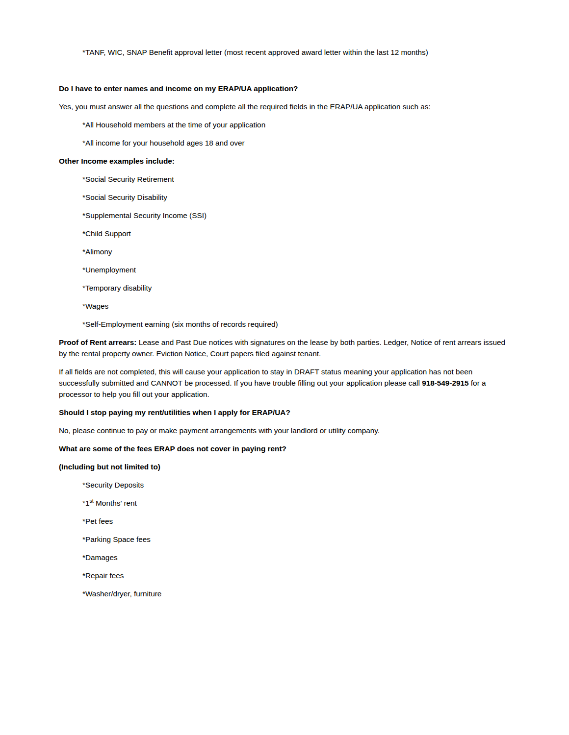*TANF, WIC, SNAP Benefit approval letter (most recent approved award letter within the last 12 months)
Do I have to enter names and income on my ERAP/UA application?
Yes, you must answer all the questions and complete all the required fields in the ERAP/UA application such as:
*All Household members at the time of your application
*All income for your household ages 18 and over
Other Income examples include:
*Social Security Retirement
*Social Security Disability
*Supplemental Security Income (SSI)
*Child Support
*Alimony
*Unemployment
*Temporary disability
*Wages
*Self-Employment earning (six months of records required)
Proof of Rent arrears: Lease and Past Due notices with signatures on the lease by both parties. Ledger, Notice of rent arrears issued by the rental property owner. Eviction Notice, Court papers filed against tenant.
If all fields are not completed, this will cause your application to stay in DRAFT status meaning your application has not been successfully submitted and CANNOT be processed. If you have trouble filling out your application please call 918-549-2915 for a processor to help you fill out your application.
Should I stop paying my rent/utilities when I apply for ERAP/UA?
No, please continue to pay or make payment arrangements with your landlord or utility company.
What are some of the fees ERAP does not cover in paying rent?
(Including but not limited to)
*Security Deposits
*1st Months’ rent
*Pet fees
*Parking Space fees
*Damages
*Repair fees
*Washer/dryer, furniture